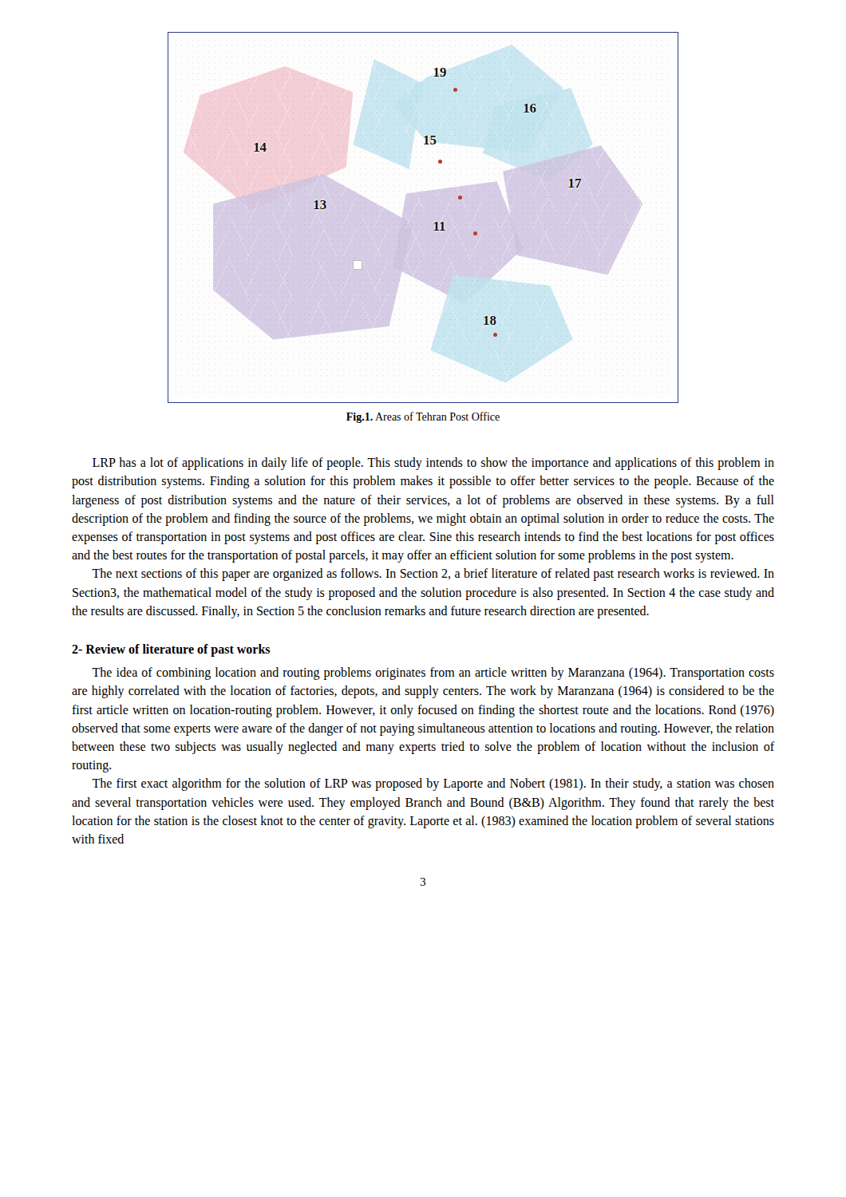19 16 14 15 17 13 11 18
Fig.1. Areas of Tehran Post Office
LRP has a lot of applications in daily life of people. This study intends to show the importance and applications of this problem in post distribution systems. Finding a solution for this problem makes it possible to offer better services to the people. Because of the largeness of post distribution systems and the nature of their services, a lot of problems are observed in these systems. By a full description of the problem and finding the source of the problems, we might obtain an optimal solution in order to reduce the costs. The expenses of transportation in post systems and post offices are clear. Sine this research intends to find the best locations for post offices and the best routes for the transportation of postal parcels, it may offer an efficient solution for some problems in the post system.
The next sections of this paper are organized as follows. In Section 2, a brief literature of related past research works is reviewed. In Section3, the mathematical model of the study is proposed and the solution procedure is also presented. In Section 4 the case study and the results are discussed. Finally, in Section 5 the conclusion remarks and future research direction are presented.
2- Review of literature of past works
The idea of combining location and routing problems originates from an article written by Maranzana (1964). Transportation costs are highly correlated with the location of factories, depots, and supply centers. The work by Maranzana (1964) is considered to be the first article written on location-routing problem. However, it only focused on finding the shortest route and the locations. Rond (1976) observed that some experts were aware of the danger of not paying simultaneous attention to locations and routing. However, the relation between these two subjects was usually neglected and many experts tried to solve the problem of location without the inclusion of routing.
The first exact algorithm for the solution of LRP was proposed by Laporte and Nobert (1981). In their study, a station was chosen and several transportation vehicles were used. They employed Branch and Bound (B&B) Algorithm. They found that rarely the best location for the station is the closest knot to the center of gravity. Laporte et al. (1983) examined the location problem of several stations with fixed
3